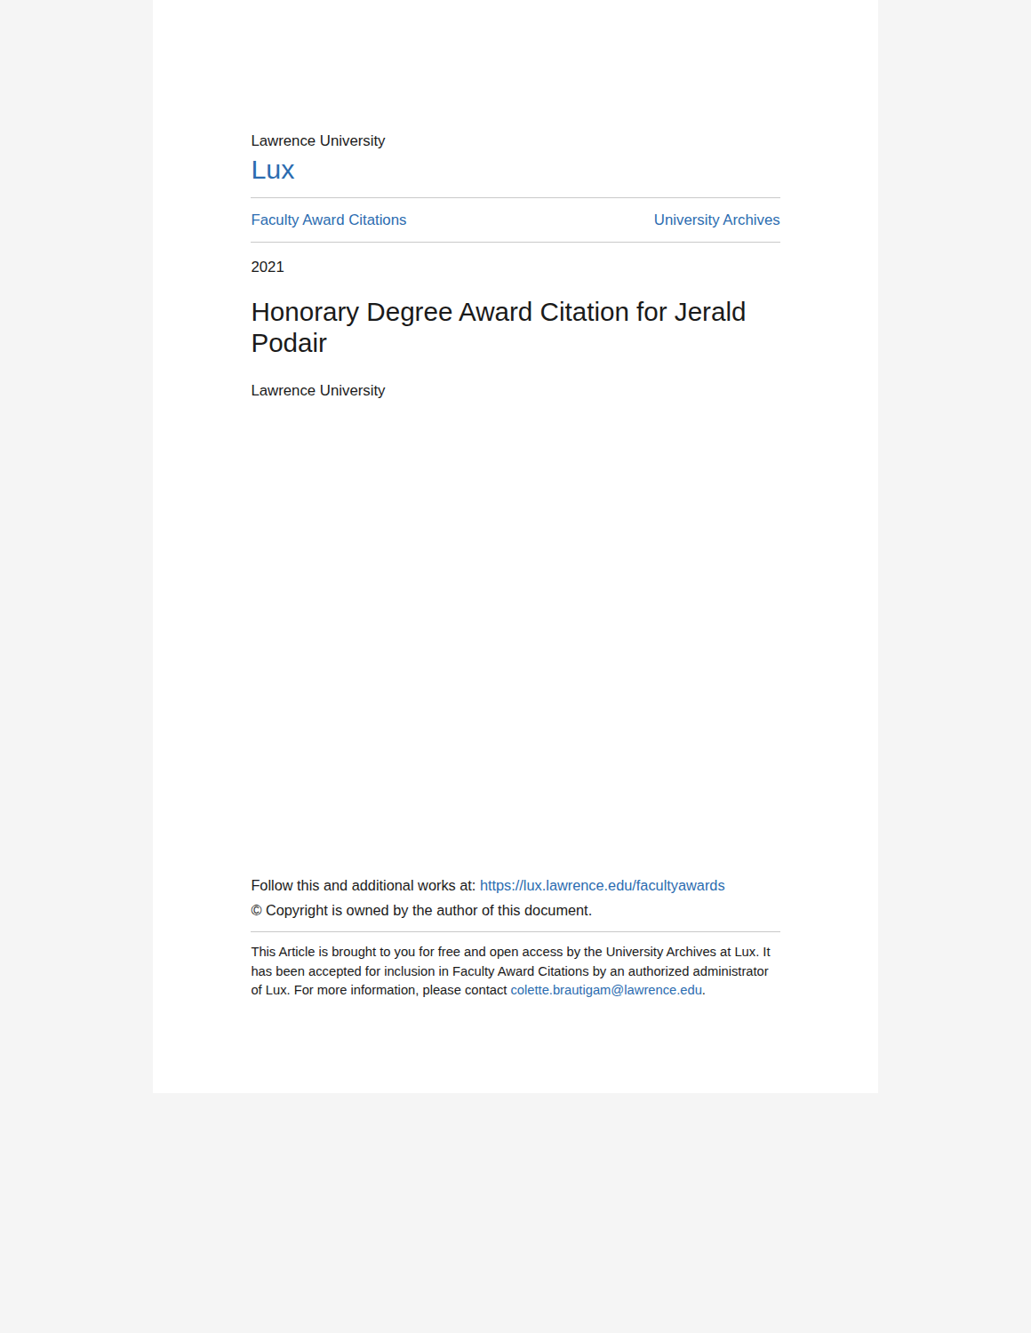Lawrence University
Lux
Faculty Award Citations University Archives
2021
Honorary Degree Award Citation for Jerald Podair
Lawrence University
Follow this and additional works at: https://lux.lawrence.edu/facultyawards
© Copyright is owned by the author of this document.
This Article is brought to you for free and open access by the University Archives at Lux. It has been accepted for inclusion in Faculty Award Citations by an authorized administrator of Lux. For more information, please contact colette.brautigam@lawrence.edu.